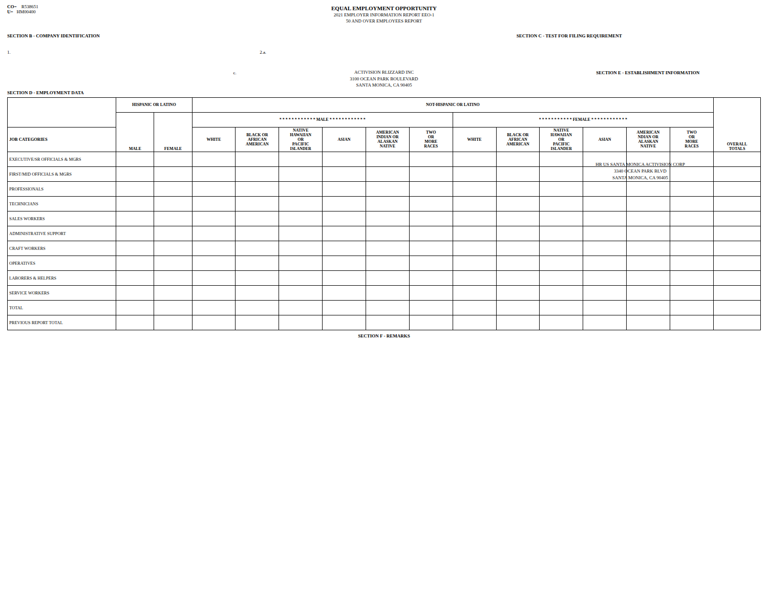CO= R538651
U= HM00400
EQUAL EMPLOYMENT OPPORTUNITY
2021 EMPLOYER INFORMATION REPORT EEO-1
50 AND OVER EMPLOYEES REPORT
SECTION B - COMPANY IDENTIFICATION
SECTION C - TEST FOR FILING REQUIREMENT
1.
2.a.
c.
ACTIVISION BLIZZARD INC
3100 OCEAN PARK BOULEVARD
SANTA MONICA, CA 90405
SECTION E - ESTABLISHMENT INFORMATION
SECTION D - EMPLOYMENT DATA
| | HISPANIC OR LATINO | NOT-HISPANIC OR LATINO | OVERALL TOTALS |
| --- | --- | --- | --- |
| MALE | FEMALE | * * * * * * * * * * * * MALE * * * * * * * * * * * * | * * * * * * * * * * * FEMALE * * * * * * * * * * * * |
| JOB CATEGORIES | WHITE | BLACK OR AFRICAN AMERICAN | NATIVE HAWAIIAN OR PACIFIC ISLANDER | ASIAN | AMERICAN INDIAN OR ALASKAN NATIVE | TWO OR MORE RACES | WHITE | BLACK OR AFRICAN AMERICAN | NATIVE HAWAIIAN OR PACIFIC ISLANDER | ASIAN | AMERICAN NDIAN OR ALASKAN NATIVE | TWO OR MORE RACES |
| EXECUTIVE/SR OFFICIALS & MGRS | | | | | | | | | | | | | | | |
| FIRST/MID OFFICIALS & MGRS | | | | | | | | | | | | | | | |
| PROFESSIONALS | | | | | | | | | | | | | | | |
| TECHNICIANS | | | | | | | | | | | | | | | |
| SALES WORKERS | | | | | | | | | | | | | | | |
| ADMINISTRATIVE SUPPORT | | | | | | | | | | | | | | | |
| CRAFT WORKERS | | | | | | | | | | | | | | | |
| OPERATIVES | | | | | | | | | | | | | | | |
| LABORERS & HELPERS | | | | | | | | | | | | | | | |
| SERVICE WORKERS | | | | | | | | | | | | | | | |
| TOTAL | | | | | | | | | | | | | | | |
| PREVIOUS REPORT TOTAL | | | | | | | | | | | | | | | |
HR US SANTA MONICA ACTIVISION CORP
3340 OCEAN PARK BLVD
SANTA MONICA, CA 90405
SECTION F - REMARKS